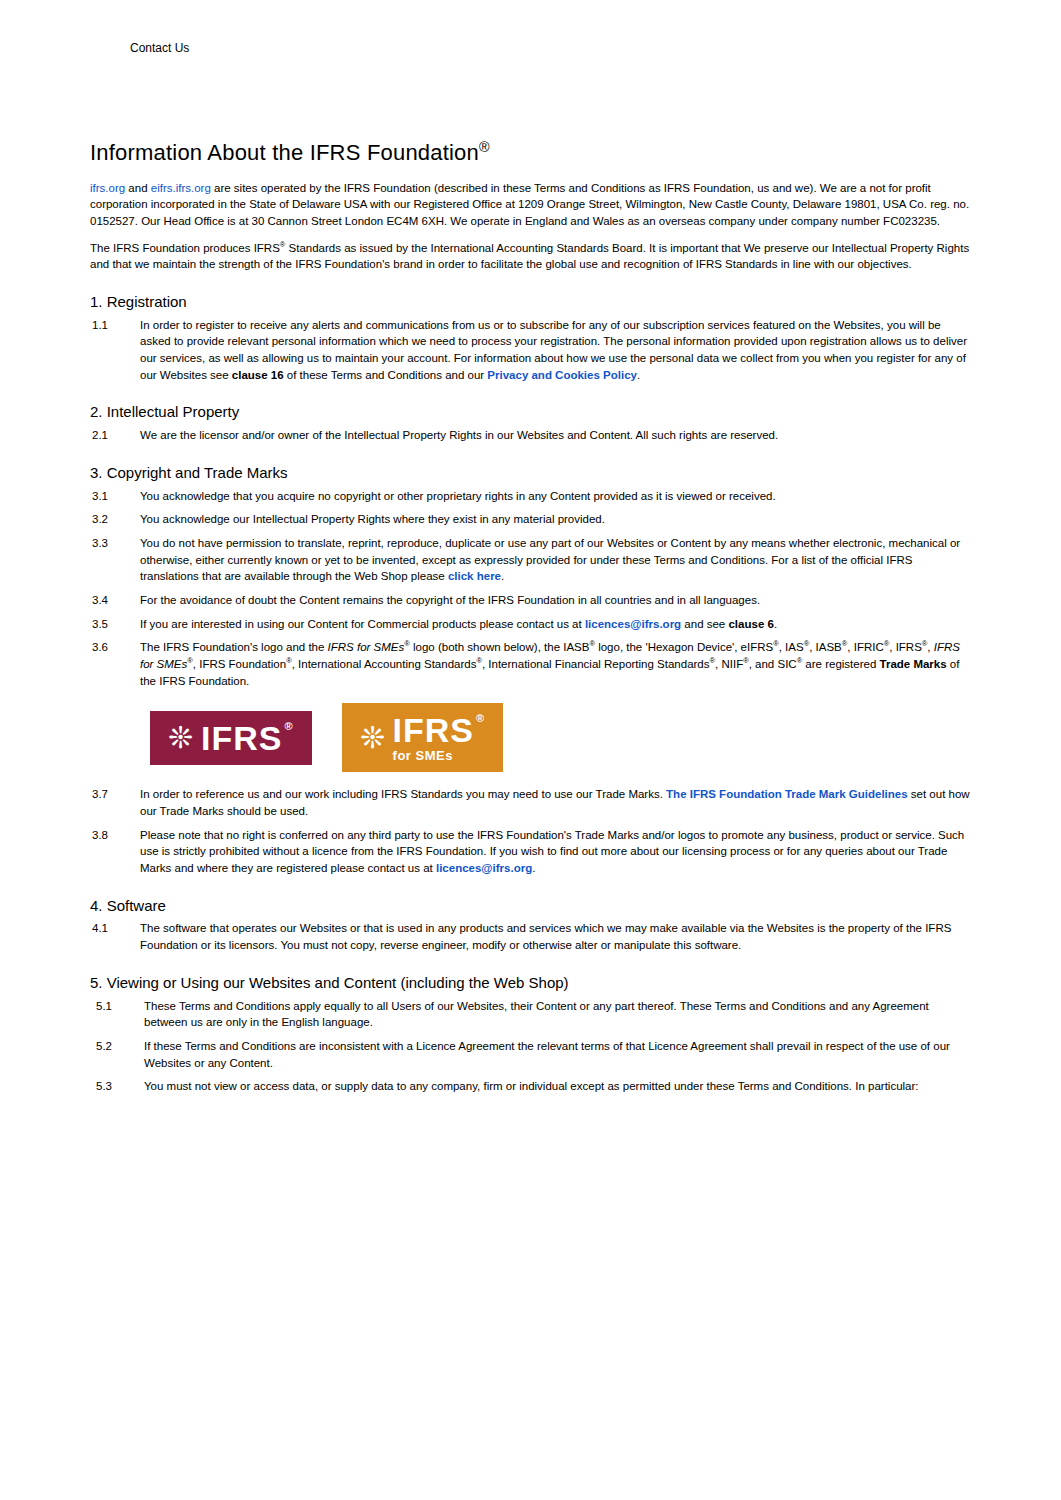Contact Us
Information About the IFRS Foundation®
ifrs.org and eifrs.ifrs.org are sites operated by the IFRS Foundation (described in these Terms and Conditions as IFRS Foundation, us and we). We are a not for profit corporation incorporated in the State of Delaware USA with our Registered Office at 1209 Orange Street, Wilmington, New Castle County, Delaware 19801, USA Co. reg. no. 0152527. Our Head Office is at 30 Cannon Street London EC4M 6XH. We operate in England and Wales as an overseas company under company number FC023235.
The IFRS Foundation produces IFRS® Standards as issued by the International Accounting Standards Board. It is important that We preserve our Intellectual Property Rights and that we maintain the strength of the IFRS Foundation's brand in order to facilitate the global use and recognition of IFRS Standards in line with our objectives.
1. Registration
1.1
In order to register to receive any alerts and communications from us or to subscribe for any of our subscription services featured on the Websites, you will be asked to provide relevant personal information which we need to process your registration. The personal information provided upon registration allows us to deliver our services, as well as allowing us to maintain your account. For information about how we use the personal data we collect from you when you register for any of our Websites see clause 16 of these Terms and Conditions and our Privacy and Cookies Policy.
2. Intellectual Property
2.1
We are the licensor and/or owner of the Intellectual Property Rights in our Websites and Content. All such rights are reserved.
3. Copyright and Trade Marks
3.1
You acknowledge that you acquire no copyright or other proprietary rights in any Content provided as it is viewed or received.
3.2
You acknowledge our Intellectual Property Rights where they exist in any material provided.
3.3
You do not have permission to translate, reprint, reproduce, duplicate or use any part of our Websites or Content by any means whether electronic, mechanical or otherwise, either currently known or yet to be invented, except as expressly provided for under these Terms and Conditions. For a list of the official IFRS translations that are available through the Web Shop please click here.
3.4
For the avoidance of doubt the Content remains the copyright of the IFRS Foundation in all countries and in all languages.
3.5
If you are interested in using our Content for Commercial products please contact us at licences@ifrs.org and see clause 6.
3.6
The IFRS Foundation's logo and the IFRS for SMEs® logo (both shown below), the IASB® logo, the 'Hexagon Device', eIFRS®, IAS®, IASB®, IFRIC®, IFRS®, IFRS for SMEs®, IFRS Foundation®, International Accounting Standards®, International Financial Reporting Standards®, NIIF®, and SIC® are registered Trade Marks of the IFRS Foundation.
❊ IFRS®
❊ IFRS®for SMEs
3.7
In order to reference us and our work including IFRS Standards you may need to use our Trade Marks. The IFRS Foundation Trade Mark Guidelines set out how our Trade Marks should be used.
3.8
Please note that no right is conferred on any third party to use the IFRS Foundation's Trade Marks and/or logos to promote any business, product or service. Such use is strictly prohibited without a licence from the IFRS Foundation. If you wish to find out more about our licensing process or for any queries about our Trade Marks and where they are registered please contact us at licences@ifrs.org.
4. Software
4.1
The software that operates our Websites or that is used in any products and services which we may make available via the Websites is the property of the IFRS Foundation or its licensors. You must not copy, reverse engineer, modify or otherwise alter or manipulate this software.
5. Viewing or Using our Websites and Content (including the Web Shop)
5.1
These Terms and Conditions apply equally to all Users of our Websites, their Content or any part thereof. These Terms and Conditions and any Agreement between us are only in the English language.
5.2
If these Terms and Conditions are inconsistent with a Licence Agreement the relevant terms of that Licence Agreement shall prevail in respect of the use of our Websites or any Content.
5.3
You must not view or access data, or supply data to any company, firm or individual except as permitted under these Terms and Conditions. In particular: